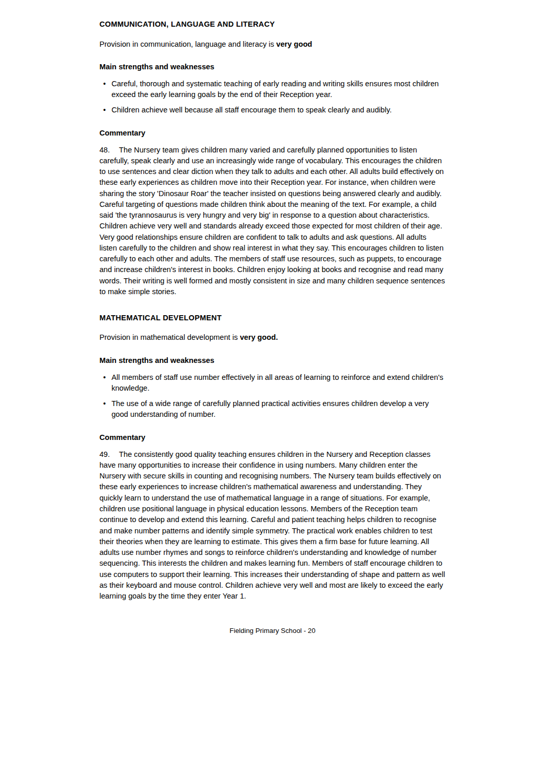COMMUNICATION, LANGUAGE AND LITERACY
Provision in communication, language and literacy is very good
Main strengths and weaknesses
Careful, thorough and systematic teaching of early reading and writing skills ensures most children exceed the early learning goals by the end of their Reception year.
Children achieve well because all staff encourage them to speak clearly and audibly.
Commentary
48. The Nursery team gives children many varied and carefully planned opportunities to listen carefully, speak clearly and use an increasingly wide range of vocabulary. This encourages the children to use sentences and clear diction when they talk to adults and each other. All adults build effectively on these early experiences as children move into their Reception year. For instance, when children were sharing the story 'Dinosaur Roar' the teacher insisted on questions being answered clearly and audibly. Careful targeting of questions made children think about the meaning of the text. For example, a child said 'the tyrannosaurus is very hungry and very big' in response to a question about characteristics. Children achieve very well and standards already exceed those expected for most children of their age. Very good relationships ensure children are confident to talk to adults and ask questions. All adults listen carefully to the children and show real interest in what they say. This encourages children to listen carefully to each other and adults. The members of staff use resources, such as puppets, to encourage and increase children's interest in books. Children enjoy looking at books and recognise and read many words. Their writing is well formed and mostly consistent in size and many children sequence sentences to make simple stories.
MATHEMATICAL DEVELOPMENT
Provision in mathematical development is very good.
Main strengths and weaknesses
All members of staff use number effectively in all areas of learning to reinforce and extend children's knowledge.
The use of a wide range of carefully planned practical activities ensures children develop a very good understanding of number.
Commentary
49. The consistently good quality teaching ensures children in the Nursery and Reception classes have many opportunities to increase their confidence in using numbers. Many children enter the Nursery with secure skills in counting and recognising numbers. The Nursery team builds effectively on these early experiences to increase children's mathematical awareness and understanding. They quickly learn to understand the use of mathematical language in a range of situations. For example, children use positional language in physical education lessons. Members of the Reception team continue to develop and extend this learning. Careful and patient teaching helps children to recognise and make number patterns and identify simple symmetry. The practical work enables children to test their theories when they are learning to estimate. This gives them a firm base for future learning. All adults use number rhymes and songs to reinforce children's understanding and knowledge of number sequencing. This interests the children and makes learning fun. Members of staff encourage children to use computers to support their learning. This increases their understanding of shape and pattern as well as their keyboard and mouse control. Children achieve very well and most are likely to exceed the early learning goals by the time they enter Year 1.
Fielding Primary School - 20